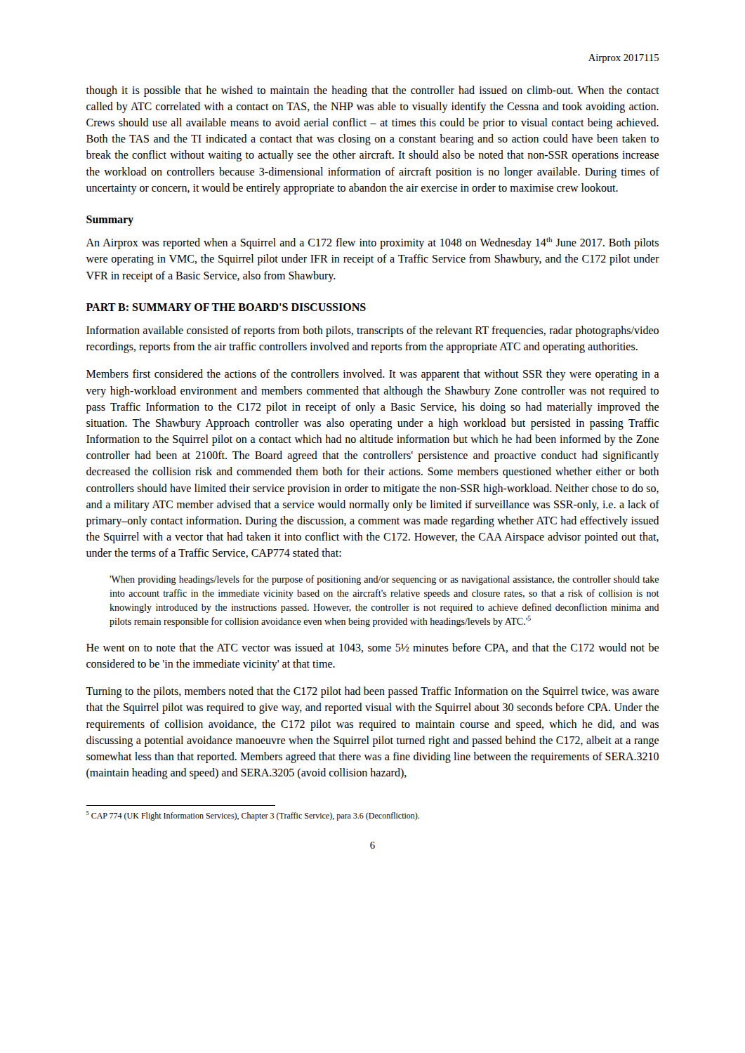Airprox 2017115
though it is possible that he wished to maintain the heading that the controller had issued on climb-out. When the contact called by ATC correlated with a contact on TAS, the NHP was able to visually identify the Cessna and took avoiding action. Crews should use all available means to avoid aerial conflict – at times this could be prior to visual contact being achieved. Both the TAS and the TI indicated a contact that was closing on a constant bearing and so action could have been taken to break the conflict without waiting to actually see the other aircraft. It should also be noted that non-SSR operations increase the workload on controllers because 3-dimensional information of aircraft position is no longer available. During times of uncertainty or concern, it would be entirely appropriate to abandon the air exercise in order to maximise crew lookout.
Summary
An Airprox was reported when a Squirrel and a C172 flew into proximity at 1048 on Wednesday 14th June 2017. Both pilots were operating in VMC, the Squirrel pilot under IFR in receipt of a Traffic Service from Shawbury, and the C172 pilot under VFR in receipt of a Basic Service, also from Shawbury.
PART B: SUMMARY OF THE BOARD'S DISCUSSIONS
Information available consisted of reports from both pilots, transcripts of the relevant RT frequencies, radar photographs/video recordings, reports from the air traffic controllers involved and reports from the appropriate ATC and operating authorities.
Members first considered the actions of the controllers involved. It was apparent that without SSR they were operating in a very high-workload environment and members commented that although the Shawbury Zone controller was not required to pass Traffic Information to the C172 pilot in receipt of only a Basic Service, his doing so had materially improved the situation. The Shawbury Approach controller was also operating under a high workload but persisted in passing Traffic Information to the Squirrel pilot on a contact which had no altitude information but which he had been informed by the Zone controller had been at 2100ft. The Board agreed that the controllers' persistence and proactive conduct had significantly decreased the collision risk and commended them both for their actions. Some members questioned whether either or both controllers should have limited their service provision in order to mitigate the non-SSR high-workload. Neither chose to do so, and a military ATC member advised that a service would normally only be limited if surveillance was SSR-only, i.e. a lack of primary–only contact information. During the discussion, a comment was made regarding whether ATC had effectively issued the Squirrel with a vector that had taken it into conflict with the C172. However, the CAA Airspace advisor pointed out that, under the terms of a Traffic Service, CAP774 stated that:
'When providing headings/levels for the purpose of positioning and/or sequencing or as navigational assistance, the controller should take into account traffic in the immediate vicinity based on the aircraft's relative speeds and closure rates, so that a risk of collision is not knowingly introduced by the instructions passed. However, the controller is not required to achieve defined deconfliction minima and pilots remain responsible for collision avoidance even when being provided with headings/levels by ATC.'5
He went on to note that the ATC vector was issued at 1043, some 5½ minutes before CPA, and that the C172 would not be considered to be 'in the immediate vicinity' at that time.
Turning to the pilots, members noted that the C172 pilot had been passed Traffic Information on the Squirrel twice, was aware that the Squirrel pilot was required to give way, and reported visual with the Squirrel about 30 seconds before CPA. Under the requirements of collision avoidance, the C172 pilot was required to maintain course and speed, which he did, and was discussing a potential avoidance manoeuvre when the Squirrel pilot turned right and passed behind the C172, albeit at a range somewhat less than that reported. Members agreed that there was a fine dividing line between the requirements of SERA.3210 (maintain heading and speed) and SERA.3205 (avoid collision hazard),
5 CAP 774 (UK Flight Information Services), Chapter 3 (Traffic Service), para 3.6 (Deconfliction).
6